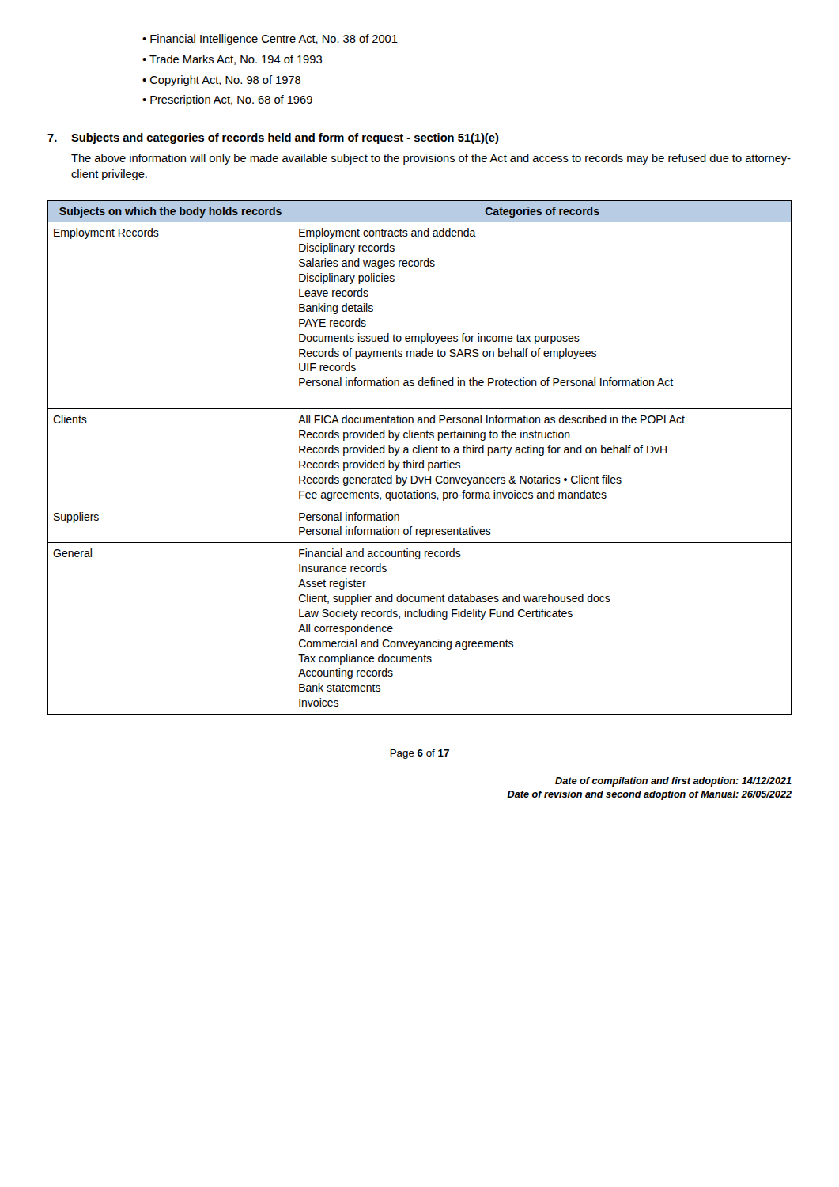• Financial Intelligence Centre Act, No. 38 of 2001
• Trade Marks Act, No. 194 of 1993
• Copyright Act, No. 98 of 1978
• Prescription Act, No. 68 of 1969
7. Subjects and categories of records held and form of request - section 51(1)(e)
The above information will only be made available subject to the provisions of the Act and access to records may be refused due to attorney-client privilege.
| Subjects on which the body holds records | Categories of records |
| --- | --- |
| Employment Records | Employment contracts and addenda Disciplinary records Salaries and wages records Disciplinary policies Leave records Banking details PAYE records Documents issued to employees for income tax purposes Records of payments made to SARS on behalf of employees UIF records Personal information as defined in the Protection of Personal Information Act |
| Clients | All FICA documentation and Personal Information as described in the POPI Act Records provided by clients pertaining to the instruction Records provided by a client to a third party acting for and on behalf of DvH Records provided by third parties Records generated by DvH Conveyancers & Notaries • Client files Fee agreements, quotations, pro-forma invoices and mandates |
| Suppliers | Personal information Personal information of representatives |
| General | Financial and accounting records Insurance records Asset register Client, supplier and document databases and warehoused docs Law Society records, including Fidelity Fund Certificates All correspondence Commercial and Conveyancing agreements Tax compliance documents Accounting records Bank statements Invoices |
Page 6 of 17
Date of compilation and first adoption: 14/12/2021
Date of revision and second adoption of Manual: 26/05/2022